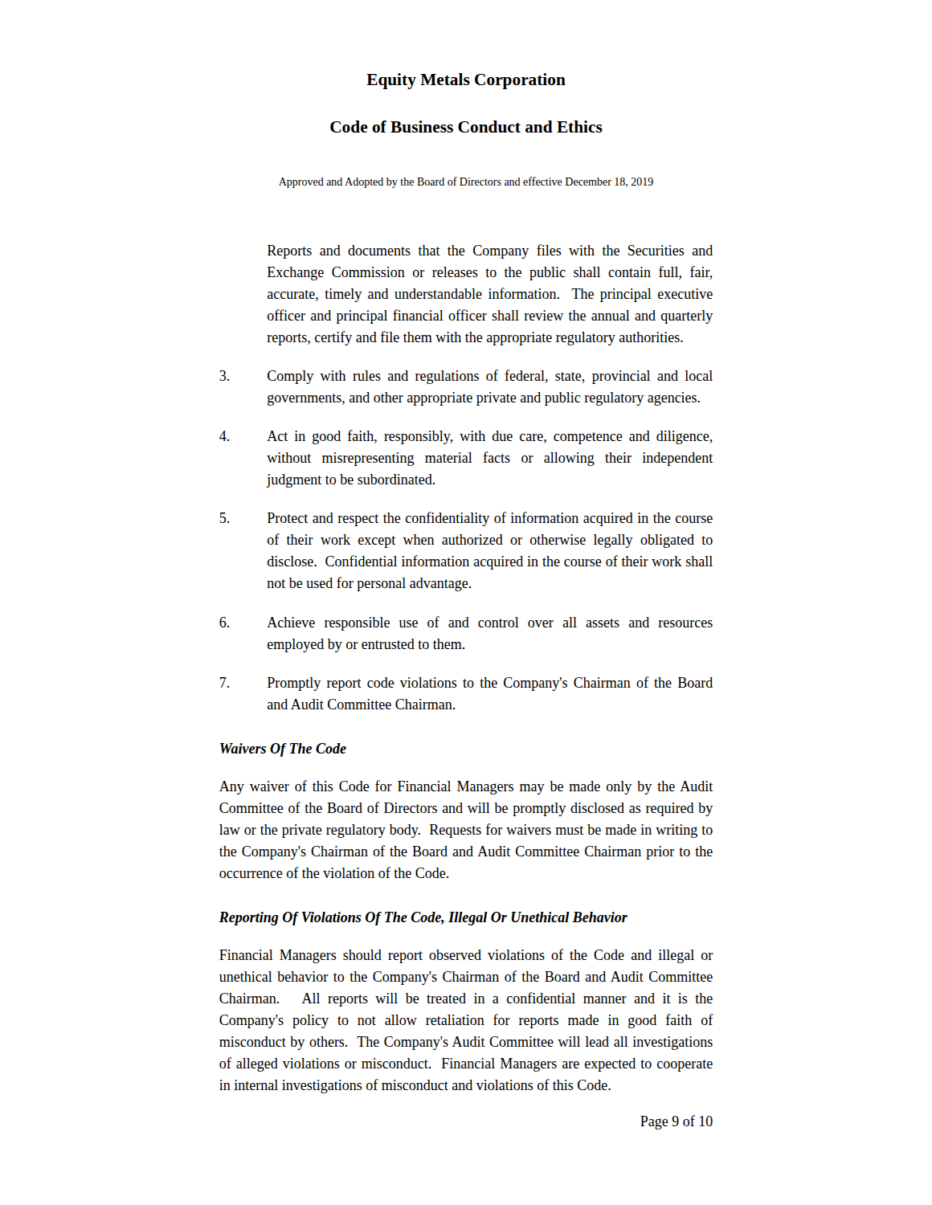Equity Metals CorporationCode of Business Conduct and Ethics
Approved and Adopted by the Board of Directors and effective December 18, 2019
Reports and documents that the Company files with the Securities and Exchange Commission or releases to the public shall contain full, fair, accurate, timely and understandable information. The principal executive officer and principal financial officer shall review the annual and quarterly reports, certify and file them with the appropriate regulatory authorities.
3. Comply with rules and regulations of federal, state, provincial and local governments, and other appropriate private and public regulatory agencies.
4. Act in good faith, responsibly, with due care, competence and diligence, without misrepresenting material facts or allowing their independent judgment to be subordinated.
5. Protect and respect the confidentiality of information acquired in the course of their work except when authorized or otherwise legally obligated to disclose. Confidential information acquired in the course of their work shall not be used for personal advantage.
6. Achieve responsible use of and control over all assets and resources employed by or entrusted to them.
7. Promptly report code violations to the Company's Chairman of the Board and Audit Committee Chairman.
Waivers Of The Code
Any waiver of this Code for Financial Managers may be made only by the Audit Committee of the Board of Directors and will be promptly disclosed as required by law or the private regulatory body. Requests for waivers must be made in writing to the Company's Chairman of the Board and Audit Committee Chairman prior to the occurrence of the violation of the Code.
Reporting Of Violations Of The Code, Illegal Or Unethical Behavior
Financial Managers should report observed violations of the Code and illegal or unethical behavior to the Company's Chairman of the Board and Audit Committee Chairman. All reports will be treated in a confidential manner and it is the Company's policy to not allow retaliation for reports made in good faith of misconduct by others. The Company's Audit Committee will lead all investigations of alleged violations or misconduct. Financial Managers are expected to cooperate in internal investigations of misconduct and violations of this Code.
Page 9 of 10